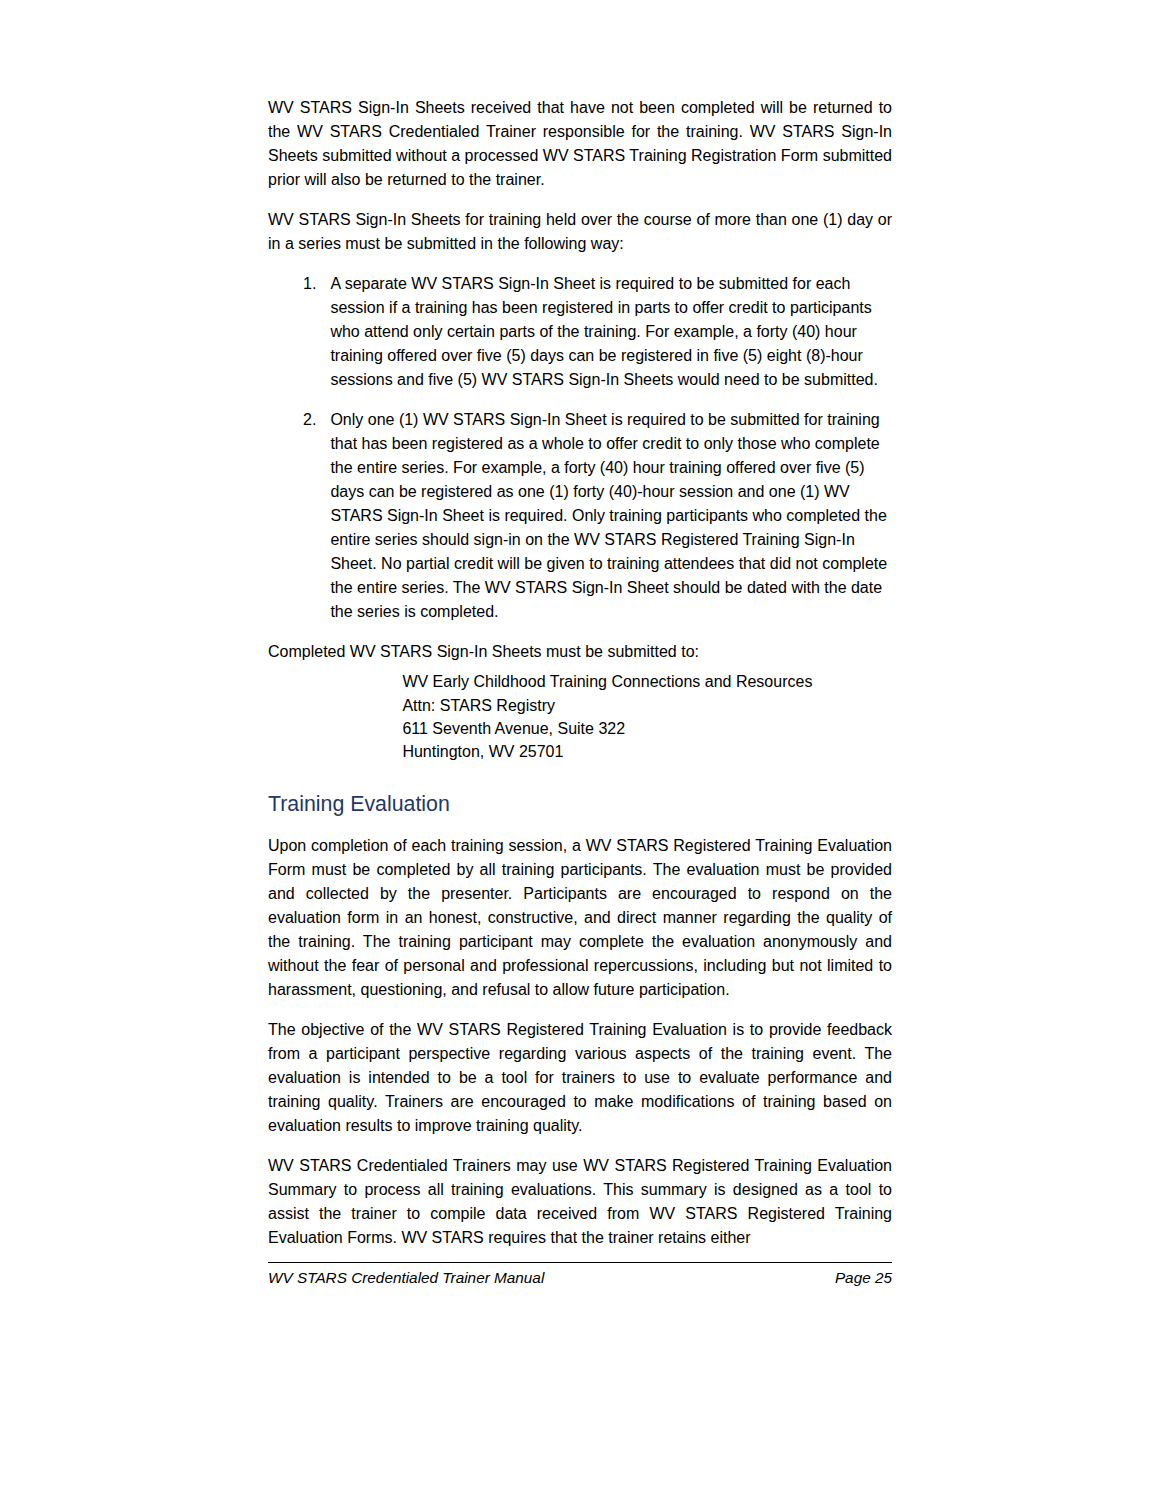WV STARS Sign-In Sheets received that have not been completed will be returned to the WV STARS Credentialed Trainer responsible for the training. WV STARS Sign-In Sheets submitted without a processed WV STARS Training Registration Form submitted prior will also be returned to the trainer.
WV STARS Sign-In Sheets for training held over the course of more than one (1) day or in a series must be submitted in the following way:
A separate WV STARS Sign-In Sheet is required to be submitted for each session if a training has been registered in parts to offer credit to participants who attend only certain parts of the training. For example, a forty (40) hour training offered over five (5) days can be registered in five (5) eight (8)-hour sessions and five (5) WV STARS Sign-In Sheets would need to be submitted.
Only one (1) WV STARS Sign-In Sheet is required to be submitted for training that has been registered as a whole to offer credit to only those who complete the entire series. For example, a forty (40) hour training offered over five (5) days can be registered as one (1) forty (40)-hour session and one (1) WV STARS Sign-In Sheet is required. Only training participants who completed the entire series should sign-in on the WV STARS Registered Training Sign-In Sheet. No partial credit will be given to training attendees that did not complete the entire series. The WV STARS Sign-In Sheet should be dated with the date the series is completed.
Completed WV STARS Sign-In Sheets must be submitted to:
WV Early Childhood Training Connections and Resources
Attn: STARS Registry
611 Seventh Avenue, Suite 322
Huntington, WV 25701
Training Evaluation
Upon completion of each training session, a WV STARS Registered Training Evaluation Form must be completed by all training participants. The evaluation must be provided and collected by the presenter. Participants are encouraged to respond on the evaluation form in an honest, constructive, and direct manner regarding the quality of the training. The training participant may complete the evaluation anonymously and without the fear of personal and professional repercussions, including but not limited to harassment, questioning, and refusal to allow future participation.
The objective of the WV STARS Registered Training Evaluation is to provide feedback from a participant perspective regarding various aspects of the training event. The evaluation is intended to be a tool for trainers to use to evaluate performance and training quality. Trainers are encouraged to make modifications of training based on evaluation results to improve training quality.
WV STARS Credentialed Trainers may use WV STARS Registered Training Evaluation Summary to process all training evaluations. This summary is designed as a tool to assist the trainer to compile data received from WV STARS Registered Training Evaluation Forms. WV STARS requires that the trainer retains either
WV STARS Credentialed Trainer Manual Page 25